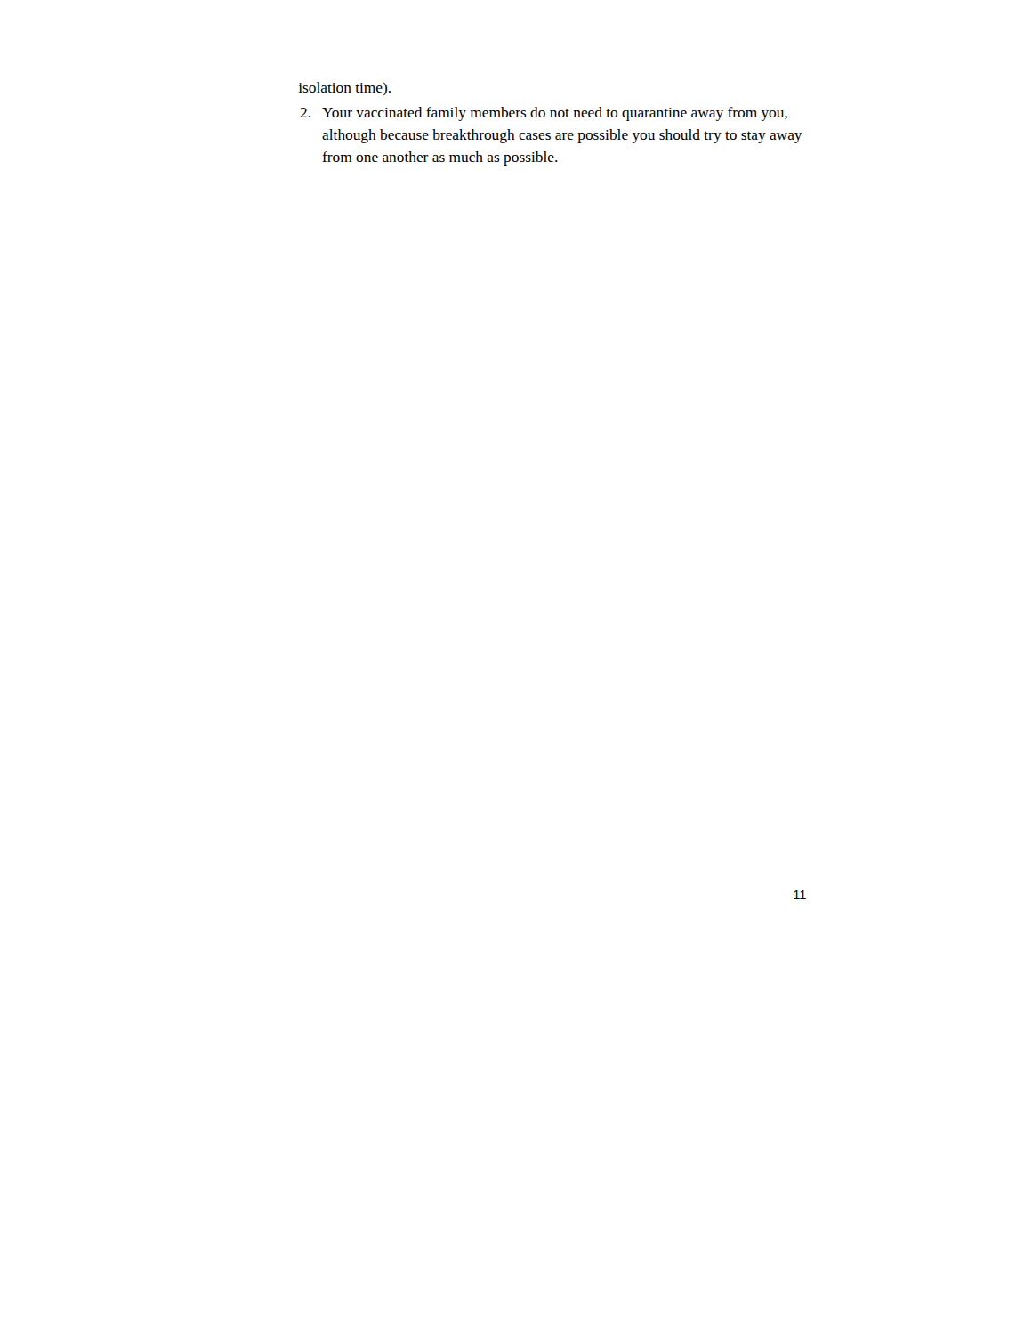isolation time).
Your vaccinated family members do not need to quarantine away from you, although because breakthrough cases are possible you should try to stay away from one another as much as possible.
11